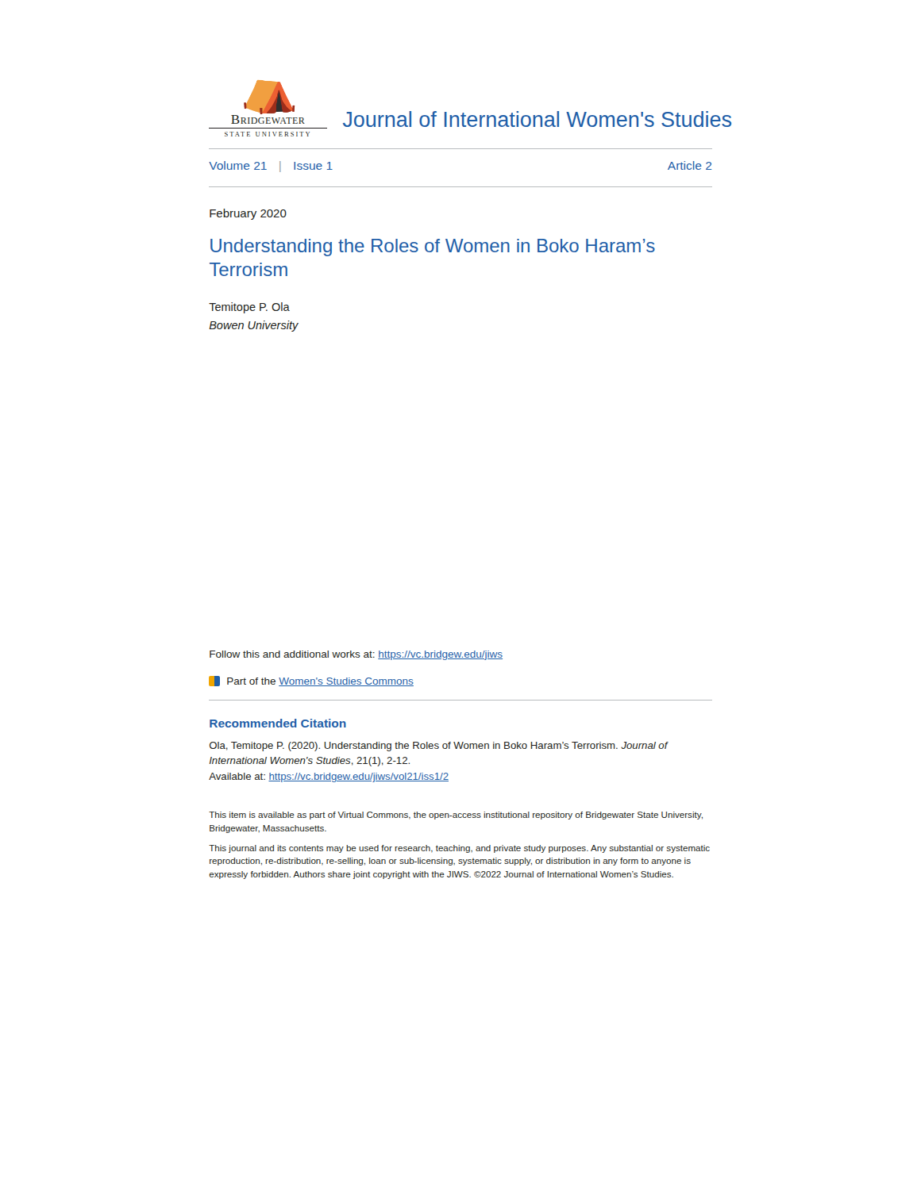⛺ Bridgewater State University
Journal of International Women's Studies
Volume 21 | Issue 1
Article 2
February 2020
Understanding the Roles of Women in Boko Haram’s Terrorism
Temitope P. Ola
Bowen University
Follow this and additional works at: https://vc.bridgew.edu/jiws
Part of the Women's Studies Commons
Recommended Citation
Ola, Temitope P. (2020). Understanding the Roles of Women in Boko Haram’s Terrorism. Journal of International Women's Studies, 21(1), 2-12.
Available at: https://vc.bridgew.edu/jiws/vol21/iss1/2
This item is available as part of Virtual Commons, the open-access institutional repository of Bridgewater State University, Bridgewater, Massachusetts.
This journal and its contents may be used for research, teaching, and private study purposes. Any substantial or systematic reproduction, re-distribution, re-selling, loan or sub-licensing, systematic supply, or distribution in any form to anyone is expressly forbidden. Authors share joint copyright with the JIWS. ©2022 Journal of International Women’s Studies.